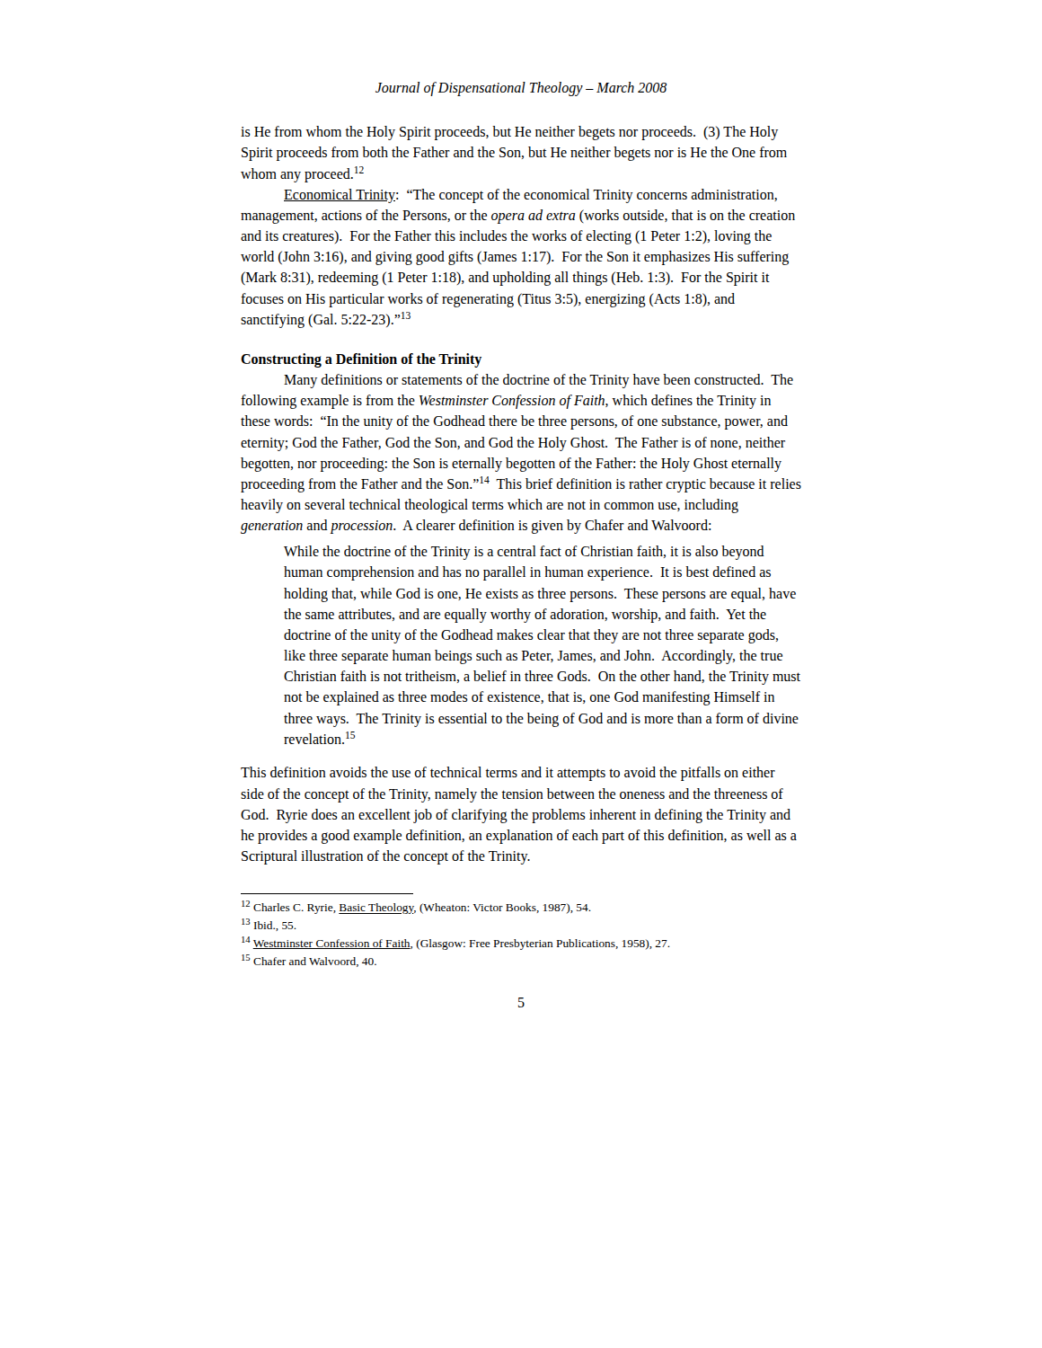Journal of Dispensational Theology – March 2008
is He from whom the Holy Spirit proceeds, but He neither begets nor proceeds. (3) The Holy Spirit proceeds from both the Father and the Son, but He neither begets nor is He the One from whom any proceed.12
Economical Trinity: “The concept of the economical Trinity concerns administration, management, actions of the Persons, or the opera ad extra (works outside, that is on the creation and its creatures). For the Father this includes the works of electing (1 Peter 1:2), loving the world (John 3:16), and giving good gifts (James 1:17). For the Son it emphasizes His suffering (Mark 8:31), redeeming (1 Peter 1:18), and upholding all things (Heb. 1:3). For the Spirit it focuses on His particular works of regenerating (Titus 3:5), energizing (Acts 1:8), and sanctifying (Gal. 5:22-23).”13
Constructing a Definition of the Trinity
Many definitions or statements of the doctrine of the Trinity have been constructed. The following example is from the Westminster Confession of Faith, which defines the Trinity in these words: “In the unity of the Godhead there be three persons, of one substance, power, and eternity; God the Father, God the Son, and God the Holy Ghost. The Father is of none, neither begotten, nor proceeding: the Son is eternally begotten of the Father: the Holy Ghost eternally proceeding from the Father and the Son.”14 This brief definition is rather cryptic because it relies heavily on several technical theological terms which are not in common use, including generation and procession. A clearer definition is given by Chafer and Walvoord:
While the doctrine of the Trinity is a central fact of Christian faith, it is also beyond human comprehension and has no parallel in human experience. It is best defined as holding that, while God is one, He exists as three persons. These persons are equal, have the same attributes, and are equally worthy of adoration, worship, and faith. Yet the doctrine of the unity of the Godhead makes clear that they are not three separate gods, like three separate human beings such as Peter, James, and John. Accordingly, the true Christian faith is not tritheism, a belief in three Gods. On the other hand, the Trinity must not be explained as three modes of existence, that is, one God manifesting Himself in three ways. The Trinity is essential to the being of God and is more than a form of divine revelation.15
This definition avoids the use of technical terms and it attempts to avoid the pitfalls on either side of the concept of the Trinity, namely the tension between the oneness and the threeness of God. Ryrie does an excellent job of clarifying the problems inherent in defining the Trinity and he provides a good example definition, an explanation of each part of this definition, as well as a Scriptural illustration of the concept of the Trinity.
12 Charles C. Ryrie, Basic Theology, (Wheaton: Victor Books, 1987), 54.
13 Ibid., 55.
14 Westminster Confession of Faith, (Glasgow: Free Presbyterian Publications, 1958), 27.
15 Chafer and Walvoord, 40.
5